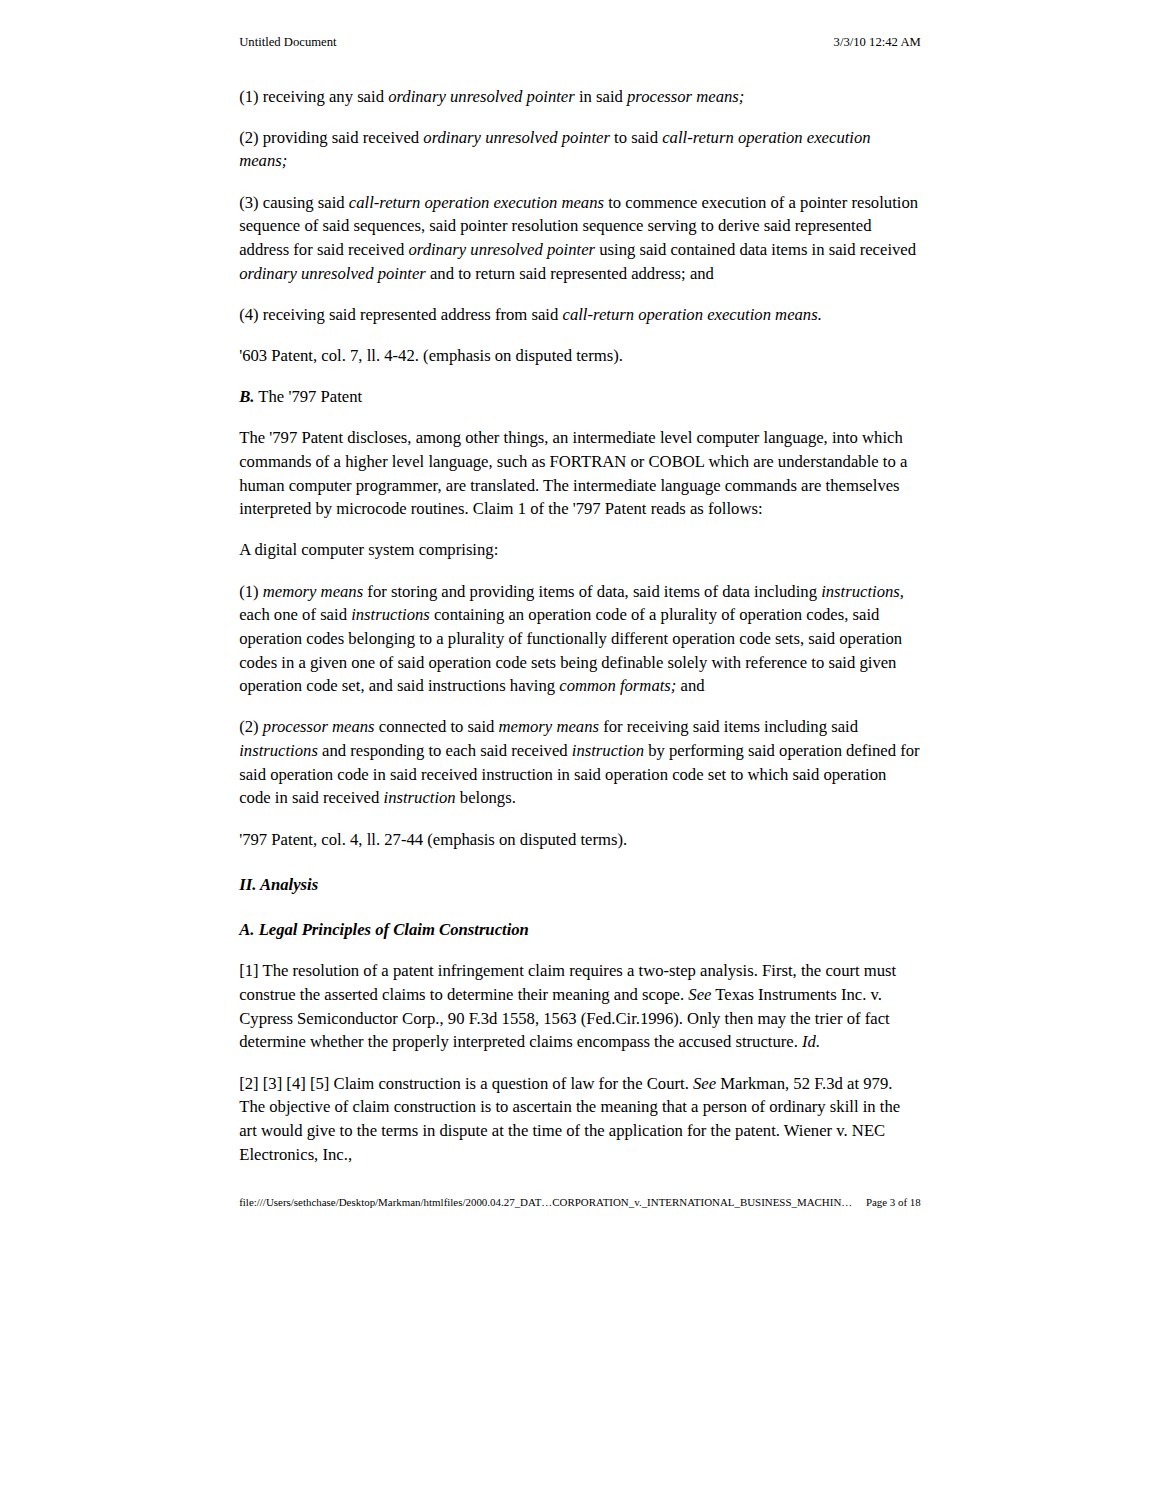Untitled Document
3/3/10 12:42 AM
(1) receiving any said ordinary unresolved pointer in said processor means;
(2) providing said received ordinary unresolved pointer to said call-return operation execution means;
(3) causing said call-return operation execution means to commence execution of a pointer resolution sequence of said sequences, said pointer resolution sequence serving to derive said represented address for said received ordinary unresolved pointer using said contained data items in said received ordinary unresolved pointer and to return said represented address; and
(4) receiving said represented address from said call-return operation execution means.
'603 Patent, col. 7, ll. 4-42. (emphasis on disputed terms).
B. The '797 Patent
The '797 Patent discloses, among other things, an intermediate level computer language, into which commands of a higher level language, such as FORTRAN or COBOL which are understandable to a human computer programmer, are translated. The intermediate language commands are themselves interpreted by microcode routines. Claim 1 of the '797 Patent reads as follows:
A digital computer system comprising:
(1) memory means for storing and providing items of data, said items of data including instructions, each one of said instructions containing an operation code of a plurality of operation codes, said operation codes belonging to a plurality of functionally different operation code sets, said operation codes in a given one of said operation code sets being definable solely with reference to said given operation code set, and said instructions having common formats; and
(2) processor means connected to said memory means for receiving said items including said instructions and responding to each said received instruction by performing said operation defined for said operation code in said received instruction in said operation code set to which said operation code in said received instruction belongs.
'797 Patent, col. 4, ll. 27-44 (emphasis on disputed terms).
II. Analysis
A. Legal Principles of Claim Construction
[1] The resolution of a patent infringement claim requires a two-step analysis. First, the court must construe the asserted claims to determine their meaning and scope. See Texas Instruments Inc. v. Cypress Semiconductor Corp., 90 F.3d 1558, 1563 (Fed.Cir.1996). Only then may the trier of fact determine whether the properly interpreted claims encompass the accused structure. Id.
[2] [3] [4] [5] Claim construction is a question of law for the Court. See Markman, 52 F.3d at 979. The objective of claim construction is to ascertain the meaning that a person of ordinary skill in the art would give to the terms in dispute at the time of the application for the patent. Wiener v. NEC Electronics, Inc.,
file:///Users/sethchase/Desktop/Markman/htmlfiles/2000.04.27_DAT…CORPORATION_v._INTERNATIONAL_BUSINESS_MACHINES_CORPORATION.html
Page 3 of 18